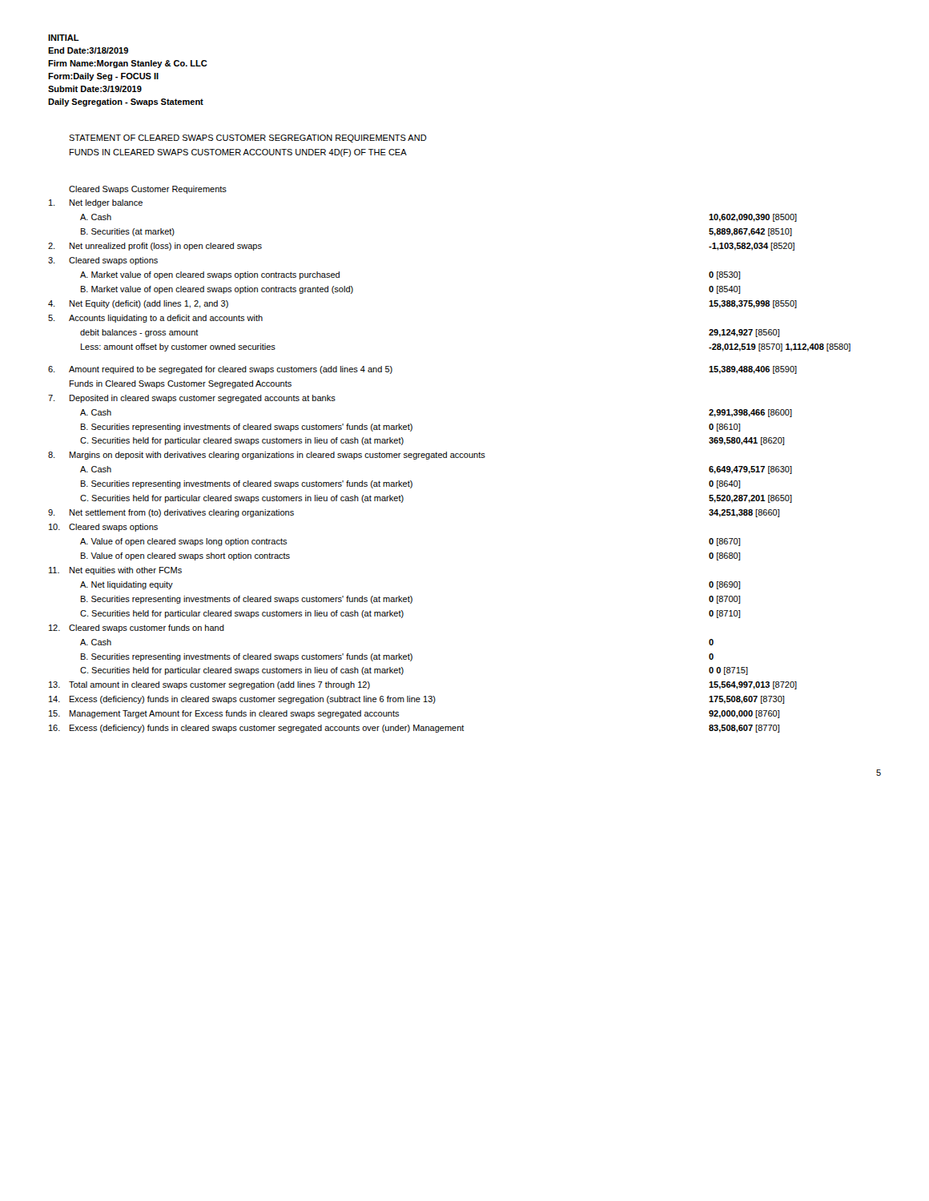INITIAL
End Date:3/18/2019
Firm Name:Morgan Stanley & Co. LLC
Form:Daily Seg - FOCUS II
Submit Date:3/19/2019
Daily Segregation - Swaps Statement
| | STATEMENT OF CLEARED SWAPS CUSTOMER SEGREGATION REQUIREMENTS AND |
| | FUNDS IN CLEARED SWAPS CUSTOMER ACCOUNTS UNDER 4D(F) OF THE CEA |
| | Cleared Swaps Customer Requirements | |
| 1. | Net ledger balance | |
| | A. Cash | 10,602,090,390 [8500] |
| | B. Securities (at market) | 5,889,867,642 [8510] |
| 2. | Net unrealized profit (loss) in open cleared swaps | -1,103,582,034 [8520] |
| 3. | Cleared swaps options | |
| | A. Market value of open cleared swaps option contracts purchased | 0 [8530] |
| | B. Market value of open cleared swaps option contracts granted (sold) | 0 [8540] |
| 4. | Net Equity (deficit) (add lines 1, 2, and 3) | 15,388,375,998 [8550] |
| 5. | Accounts liquidating to a deficit and accounts with | |
| | debit balances - gross amount | 29,124,927 [8560] |
| | Less: amount offset by customer owned securities | -28,012,519 [8570] 1,112,408 [8580] |
| 6. | Amount required to be segregated for cleared swaps customers (add lines 4 and 5) | 15,389,488,406 [8590] |
| | Funds in Cleared Swaps Customer Segregated Accounts | |
| 7. | Deposited in cleared swaps customer segregated accounts at banks | |
| | A. Cash | 2,991,398,466 [8600] |
| | B. Securities representing investments of cleared swaps customers' funds (at market) | 0 [8610] |
| | C. Securities held for particular cleared swaps customers in lieu of cash (at market) | 369,580,441 [8620] |
| 8. | Margins on deposit with derivatives clearing organizations in cleared swaps customer segregated accounts | |
| | A. Cash | 6,649,479,517 [8630] |
| | B. Securities representing investments of cleared swaps customers' funds (at market) | 0 [8640] |
| | C. Securities held for particular cleared swaps customers in lieu of cash (at market) | 5,520,287,201 [8650] |
| 9. | Net settlement from (to) derivatives clearing organizations | 34,251,388 [8660] |
| 10. | Cleared swaps options | |
| | A. Value of open cleared swaps long option contracts | 0 [8670] |
| | B. Value of open cleared swaps short option contracts | 0 [8680] |
| 11. | Net equities with other FCMs | |
| | A. Net liquidating equity | 0 [8690] |
| | B. Securities representing investments of cleared swaps customers' funds (at market) | 0 [8700] |
| | C. Securities held for particular cleared swaps customers in lieu of cash (at market) | 0 [8710] |
| 12. | Cleared swaps customer funds on hand | |
| | A. Cash | 0 |
| | B. Securities representing investments of cleared swaps customers' funds (at market) | 0 |
| | C. Securities held for particular cleared swaps customers in lieu of cash (at market) | 0 0 [8715] |
| 13. | Total amount in cleared swaps customer segregation (add lines 7 through 12) | 15,564,997,013 [8720] |
| 14. | Excess (deficiency) funds in cleared swaps customer segregation (subtract line 6 from line 13) | 175,508,607 [8730] |
| 15. | Management Target Amount for Excess funds in cleared swaps segregated accounts | 92,000,000 [8760] |
| 16. | Excess (deficiency) funds in cleared swaps customer segregated accounts over (under) Management | 83,508,607 [8770] |
5